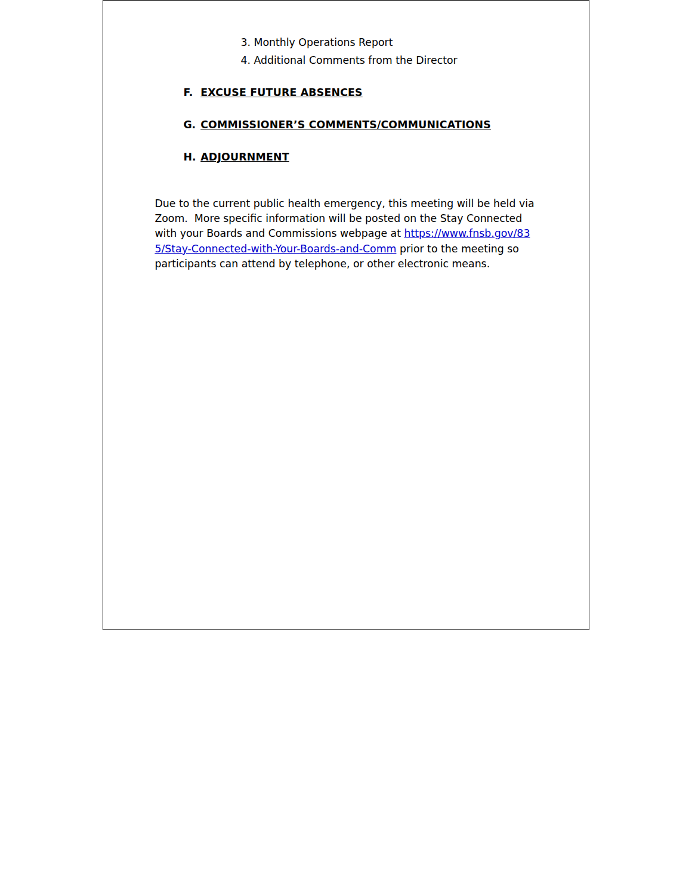3. Monthly Operations Report
4. Additional Comments from the Director
F. EXCUSE FUTURE ABSENCES
G. COMMISSIONER’S COMMENTS/COMMUNICATIONS
H. ADJOURNMENT
Due to the current public health emergency, this meeting will be held via Zoom. More specific information will be posted on the Stay Connected with your Boards and Commissions webpage at https://www.fnsb.gov/835/Stay-Connected-with-Your-Boards-and-Comm prior to the meeting so participants can attend by telephone, or other electronic means.